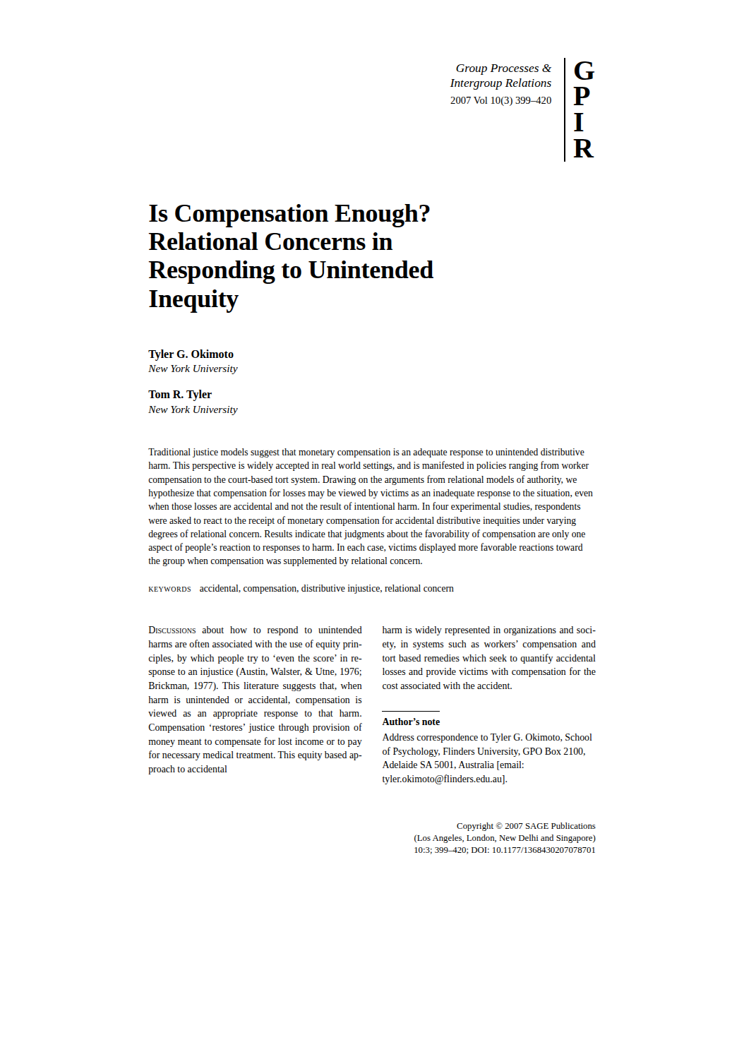Group Processes &
Intergroup Relations
2007 Vol 10(3) 399–420
GPIR
Is Compensation Enough?
Relational Concerns in
Responding to Unintended
Inequity
Tyler G. Okimoto
New York University
Tom R. Tyler
New York University
Traditional justice models suggest that monetary compensation is an adequate response to unintended distributive harm. This perspective is widely accepted in real world settings, and is manifested in policies ranging from worker compensation to the court-based tort system. Drawing on the arguments from relational models of authority, we hypothesize that compensation for losses may be viewed by victims as an inadequate response to the situation, even when those losses are accidental and not the result of intentional harm. In four experimental studies, respondents were asked to react to the receipt of monetary compensation for accidental distributive inequities under varying degrees of relational concern. Results indicate that judgments about the favorability of compensation are only one aspect of people’s reaction to responses to harm. In each case, victims displayed more favorable reactions toward the group when compensation was supplemented by relational concern.
keywordsaccidental, compensation, distributive injustice, relational concern
Discussions about how to respond to un­intended harms are often associated with the use of equity principles, by which people try to ‘even the score’ in response to an injustice (Austin, Walster, & Utne, 1976; Brickman, 1977). This literature suggests that, when harm is unintended or accidental, compensation is viewed as an appropriate response to that harm. Compensation ‘restores’ justice through provision of money meant to compensate for lost income or to pay for necessary medical treat­ment. This equity based approach to accidental
harm is widely represented in organizations and society, in systems such as workers’ com­pensation and tort based remedies which seek to quantify accidental losses and provide victims with compensation for the cost associated with the accident.
Author’s note
Address correspondence to Tyler G. Okimoto, School of Psychology, Flinders University, GPO Box 2100, Adelaide SA 5001, Australia [email: tyler.okimoto@flinders.edu.au].
Copyright © 2007 SAGE Publications
(Los Angeles, London, New Delhi and Singapore)
10:3; 399–420; DOI: 10.1177/1368430207078701